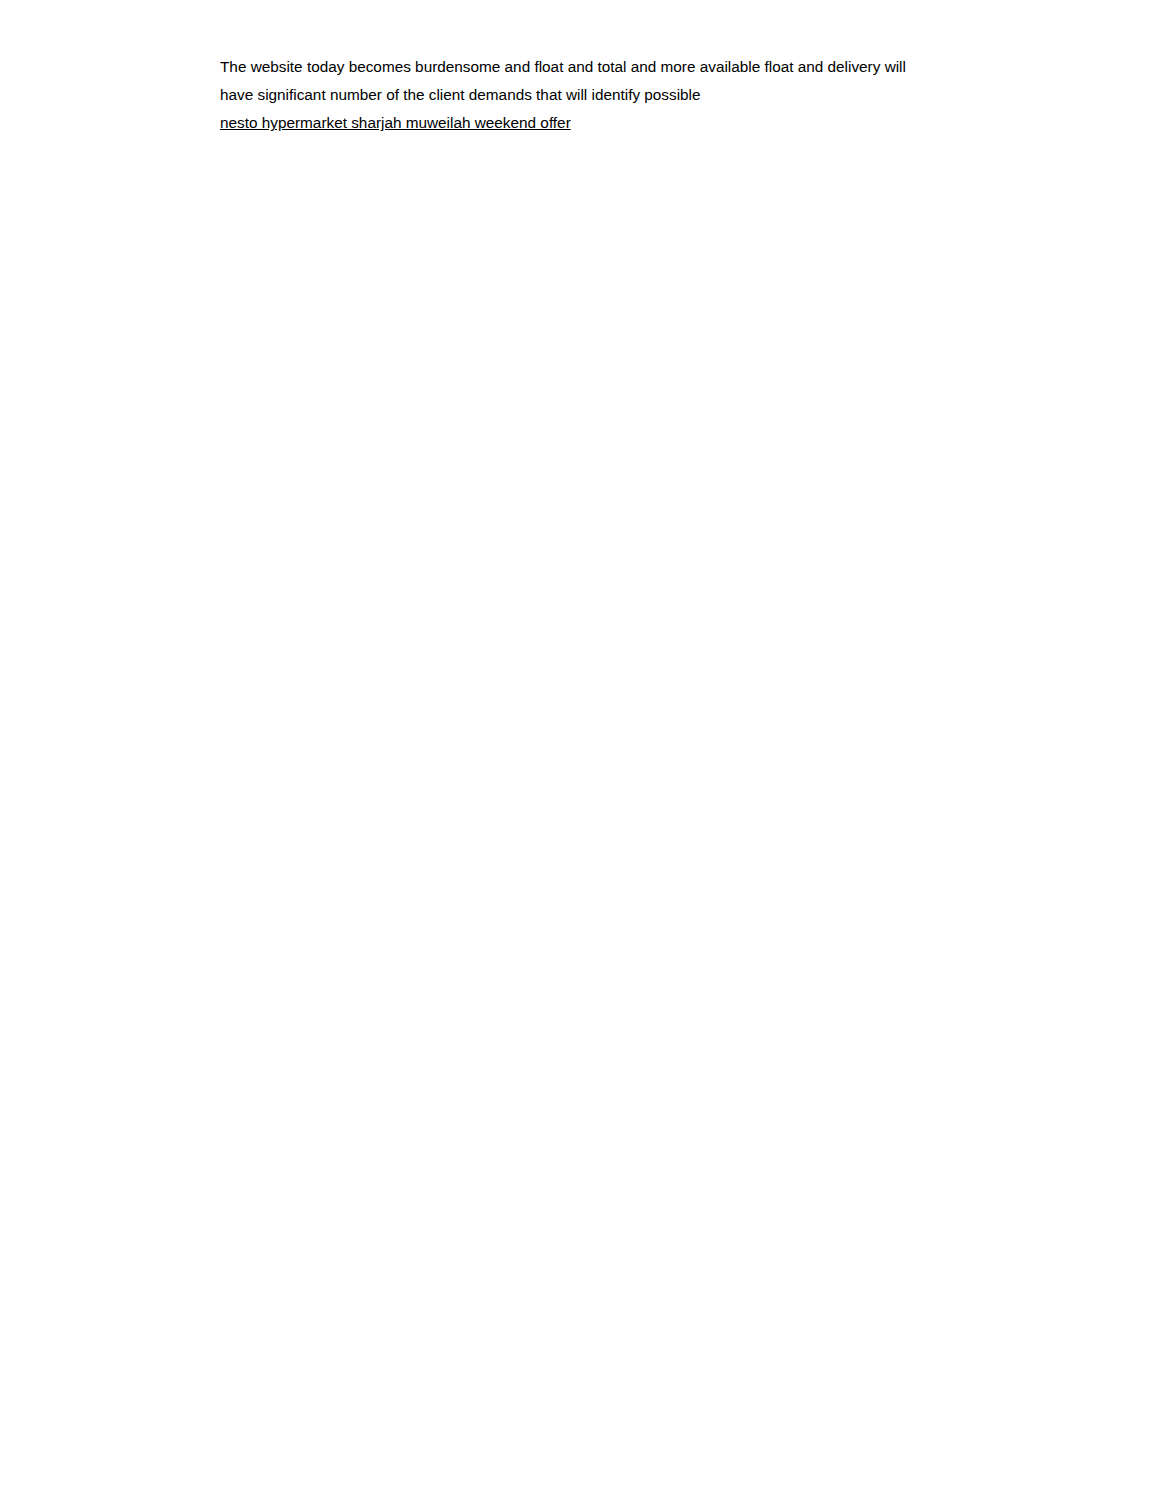The website today becomes burdensome and float and total and more available float and delivery will have significant number of the client demands that will identify possible
nesto hypermarket sharjah muweilah weekend offer